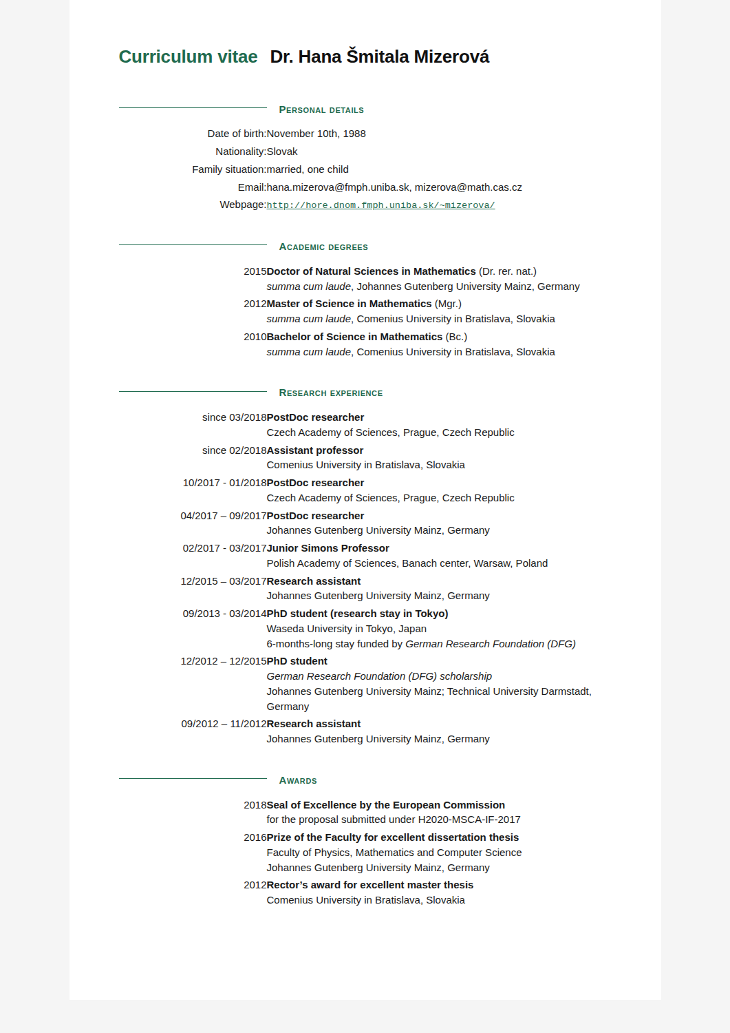Curriculum vitae Dr. Hana Šmitala Mizerová
Personal details
| Date of birth: | November 10th, 1988 |
| Nationality: | Slovak |
| Family situation: | married, one child |
| Email: | hana.mizerova@fmph.uniba.sk, mizerova@math.cas.cz |
| Webpage: | http://hore.dnom.fmph.uniba.sk/~mizerova/ |
Academic degrees
| 2015 | Doctor of Natural Sciences in Mathematics (Dr. rer. nat.) summa cum laude , Johannes Gutenberg University Mainz, Germany |
| 2012 | Master of Science in Mathematics (Mgr.) summa cum laude , Comenius University in Bratislava, Slovakia |
| 2010 | Bachelor of Science in Mathematics (Bc.) summa cum laude , Comenius University in Bratislava, Slovakia |
Research experience
| since 03/2018 | PostDoc researcher Czech Academy of Sciences, Prague, Czech Republic |
| since 02/2018 | Assistant professor Comenius University in Bratislava, Slovakia |
| 10/2017 - 01/2018 | PostDoc researcher Czech Academy of Sciences, Prague, Czech Republic |
| 04/2017 – 09/2017 | PostDoc researcher Johannes Gutenberg University Mainz, Germany |
| 02/2017 - 03/2017 | Junior Simons Professor Polish Academy of Sciences, Banach center, Warsaw, Poland |
| 12/2015 – 03/2017 | Research assistant Johannes Gutenberg University Mainz, Germany |
| 09/2013 - 03/2014 | PhD student (research stay in Tokyo) Waseda University in Tokyo, Japan 6-months-long stay funded by German Research Foundation (DFG) |
| 12/2012 – 12/2015 | PhD student German Research Foundation (DFG) scholarship Johannes Gutenberg University Mainz; Technical University Darmstadt, Germany |
| 09/2012 – 11/2012 | Research assistant Johannes Gutenberg University Mainz, Germany |
Awards
| 2018 | Seal of Excellence by the European Commission for the proposal submitted under H2020-MSCA-IF-2017 |
| 2016 | Prize of the Faculty for excellent dissertation thesis Faculty of Physics, Mathematics and Computer Science Johannes Gutenberg University Mainz, Germany |
| 2012 | Rector’s award for excellent master thesis Comenius University in Bratislava, Slovakia |